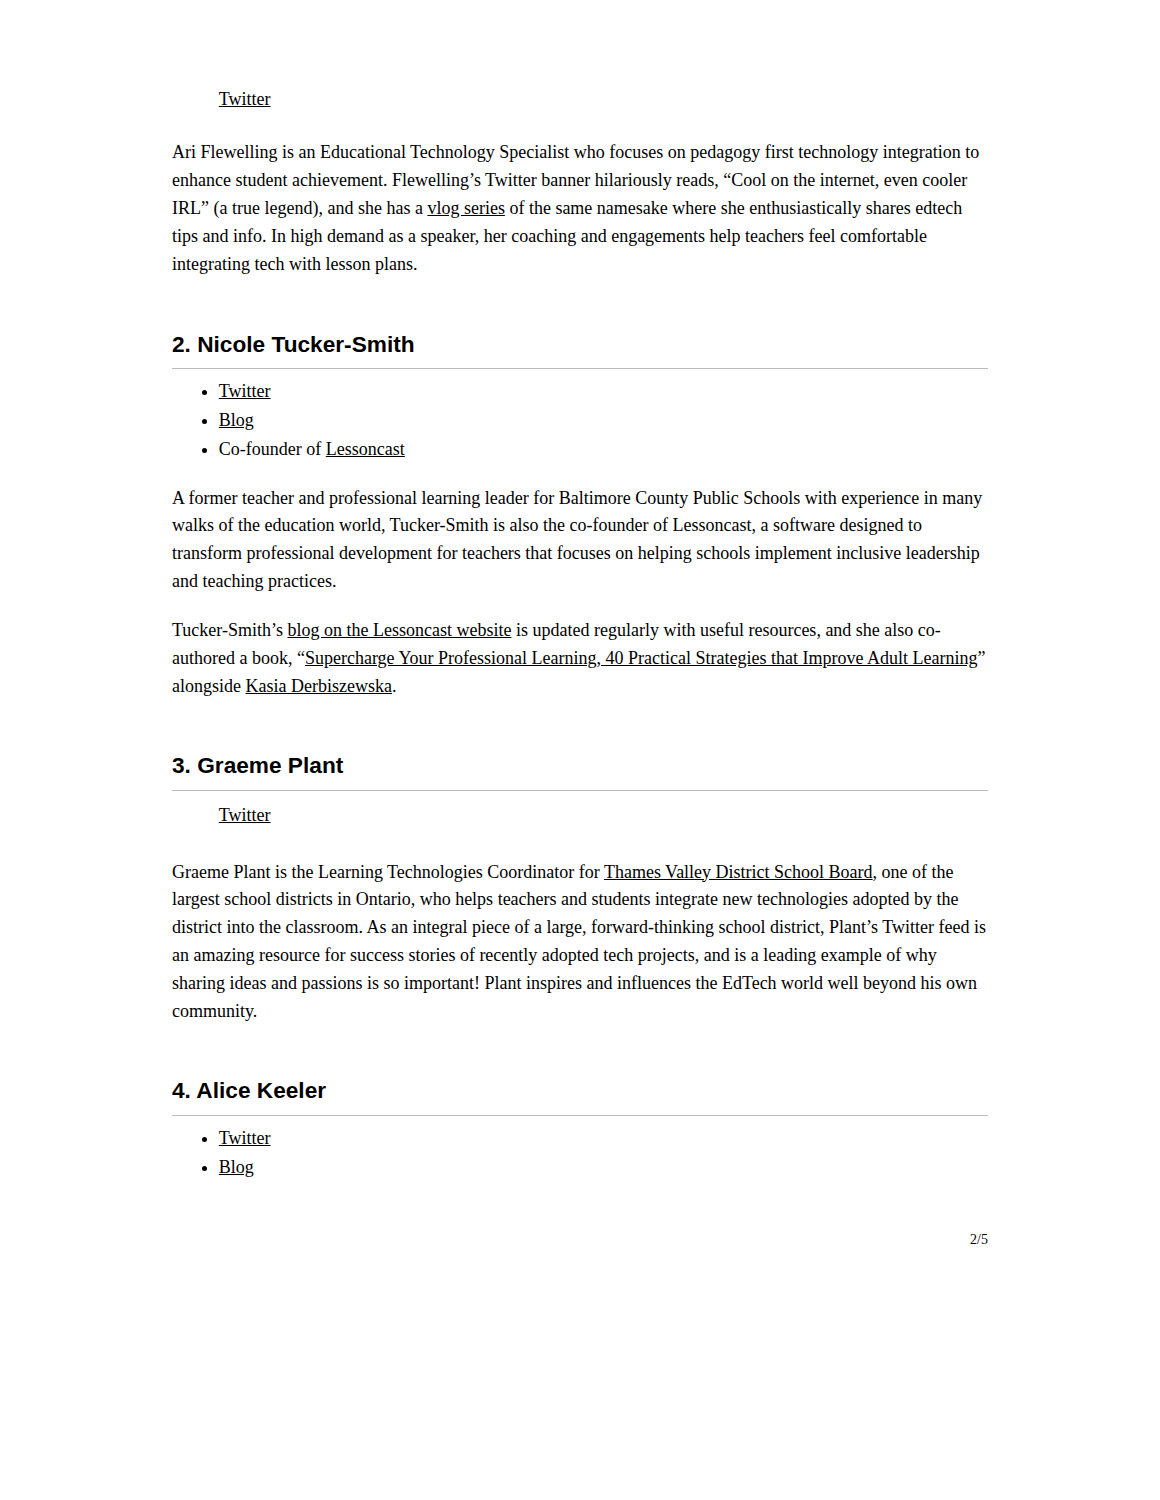Twitter
Ari Flewelling is an Educational Technology Specialist who focuses on pedagogy first technology integration to enhance student achievement. Flewelling’s Twitter banner hilariously reads, “Cool on the internet, even cooler IRL” (a true legend), and she has a vlog series of the same namesake where she enthusiastically shares edtech tips and info. In high demand as a speaker, her coaching and engagements help teachers feel comfortable integrating tech with lesson plans.
2. Nicole Tucker-Smith
Twitter
Blog
Co-founder of Lessoncast
A former teacher and professional learning leader for Baltimore County Public Schools with experience in many walks of the education world, Tucker-Smith is also the co-founder of Lessoncast, a software designed to transform professional development for teachers that focuses on helping schools implement inclusive leadership and teaching practices.
Tucker-Smith’s blog on the Lessoncast website is updated regularly with useful resources, and she also co-authored a book, “Supercharge Your Professional Learning, 40 Practical Strategies that Improve Adult Learning” alongside Kasia Derbiszewska.
3. Graeme Plant
Twitter
Graeme Plant is the Learning Technologies Coordinator for Thames Valley District School Board, one of the largest school districts in Ontario, who helps teachers and students integrate new technologies adopted by the district into the classroom. As an integral piece of a large, forward-thinking school district, Plant’s Twitter feed is an amazing resource for success stories of recently adopted tech projects, and is a leading example of why sharing ideas and passions is so important! Plant inspires and influences the EdTech world well beyond his own community.
4. Alice Keeler
Twitter
Blog
2/5